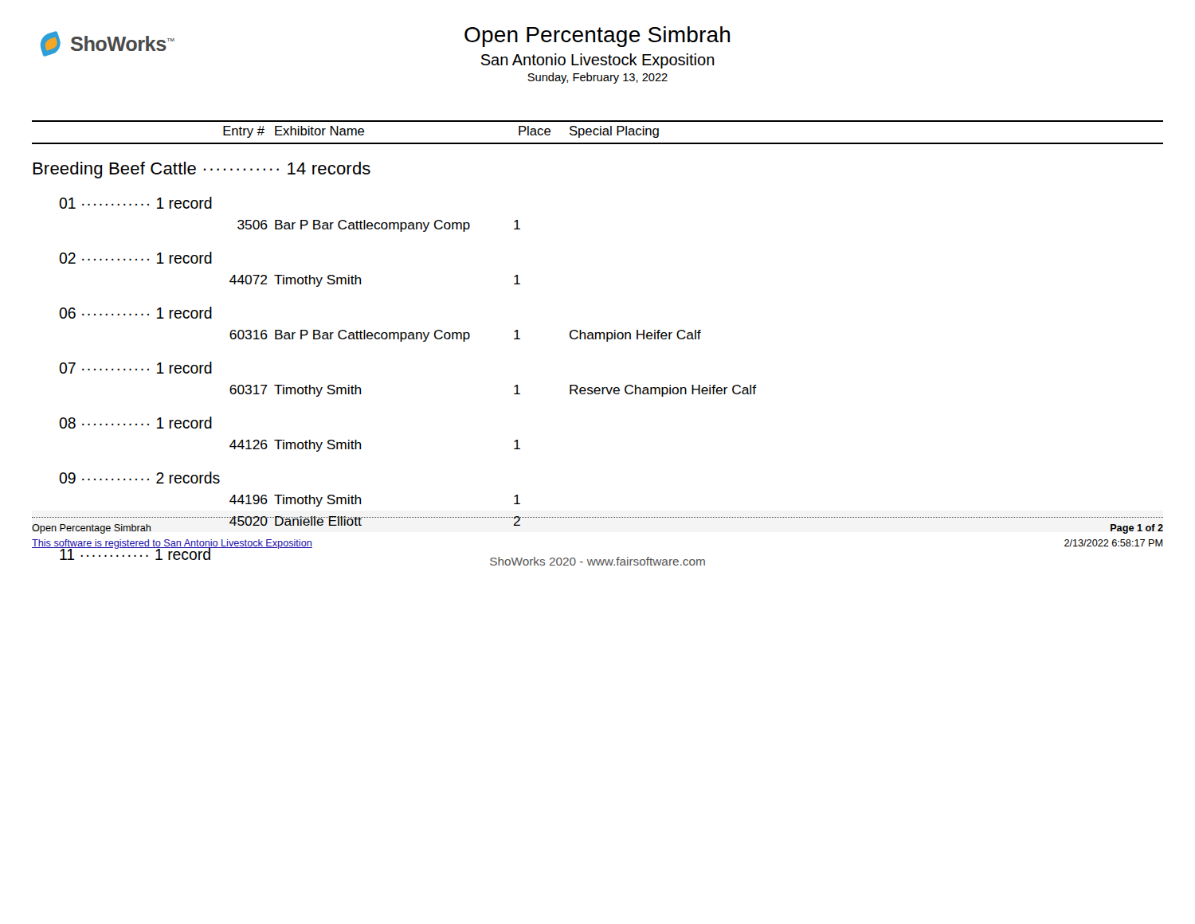ShoWorks™
Open Percentage Simbrah
San Antonio Livestock Exposition
Sunday, February 13, 2022
| | Entry # | Exhibitor Name | Place | Special Placing |
| --- | --- | --- | --- | --- |
| Breeding Beef Cattle ············ 14 records |
| 01 ············ 1 record |
| | 3506 | Bar P Bar Cattlecompany Comp | 1 | |
| 02 ············ 1 record |
| | 44072 | Timothy Smith | 1 | |
| 06 ············ 1 record |
| | 60316 | Bar P Bar Cattlecompany Comp | 1 | Champion Heifer Calf |
| 07 ············ 1 record |
| | 60317 | Timothy Smith | 1 | Reserve Champion Heifer Calf |
| 08 ············ 1 record |
| | 44126 | Timothy Smith | 1 | |
| 09 ············ 2 records |
| | 44196 | Timothy Smith | 1 | |
| | 45020 | Danielle Elliott | 2 | |
| 11 ············ 1 record |
Open Percentage Simbrah
This software is registered to San Antonio Livestock Exposition
Page 1 of 2
2/13/2022 6:58:17 PM
ShoWorks 2020 - www.fairsoftware.com